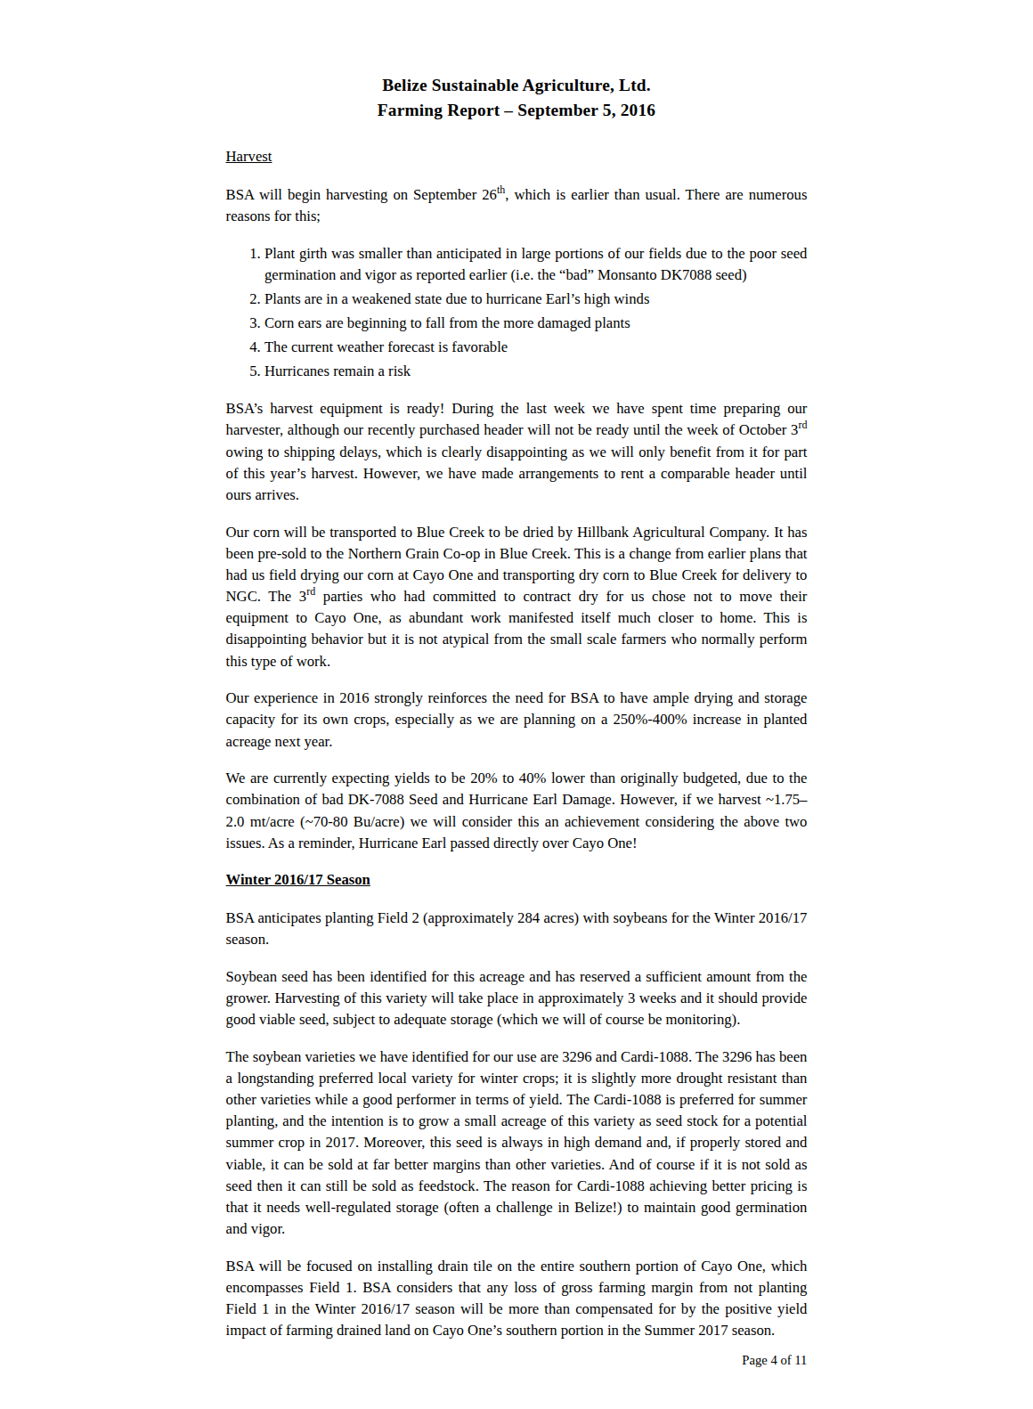Belize Sustainable Agriculture, Ltd.
Farming Report – September 5, 2016
Harvest
BSA will begin harvesting on September 26th, which is earlier than usual. There are numerous reasons for this;
Plant girth was smaller than anticipated in large portions of our fields due to the poor seed germination and vigor as reported earlier (i.e. the “bad” Monsanto DK7088 seed)
Plants are in a weakened state due to hurricane Earl’s high winds
Corn ears are beginning to fall from the more damaged plants
The current weather forecast is favorable
Hurricanes remain a risk
BSA’s harvest equipment is ready! During the last week we have spent time preparing our harvester, although our recently purchased header will not be ready until the week of October 3rd owing to shipping delays, which is clearly disappointing as we will only benefit from it for part of this year’s harvest. However, we have made arrangements to rent a comparable header until ours arrives.
Our corn will be transported to Blue Creek to be dried by Hillbank Agricultural Company. It has been pre-sold to the Northern Grain Co-op in Blue Creek. This is a change from earlier plans that had us field drying our corn at Cayo One and transporting dry corn to Blue Creek for delivery to NGC. The 3rd parties who had committed to contract dry for us chose not to move their equipment to Cayo One, as abundant work manifested itself much closer to home. This is disappointing behavior but it is not atypical from the small scale farmers who normally perform this type of work.
Our experience in 2016 strongly reinforces the need for BSA to have ample drying and storage capacity for its own crops, especially as we are planning on a 250%-400% increase in planted acreage next year.
We are currently expecting yields to be 20% to 40% lower than originally budgeted, due to the combination of bad DK-7088 Seed and Hurricane Earl Damage. However, if we harvest ~1.75–2.0 mt/acre (~70-80 Bu/acre) we will consider this an achievement considering the above two issues. As a reminder, Hurricane Earl passed directly over Cayo One!
Winter 2016/17 Season
BSA anticipates planting Field 2 (approximately 284 acres) with soybeans for the Winter 2016/17 season.
Soybean seed has been identified for this acreage and has reserved a sufficient amount from the grower. Harvesting of this variety will take place in approximately 3 weeks and it should provide good viable seed, subject to adequate storage (which we will of course be monitoring).
The soybean varieties we have identified for our use are 3296 and Cardi-1088. The 3296 has been a longstanding preferred local variety for winter crops; it is slightly more drought resistant than other varieties while a good performer in terms of yield. The Cardi-1088 is preferred for summer planting, and the intention is to grow a small acreage of this variety as seed stock for a potential summer crop in 2017. Moreover, this seed is always in high demand and, if properly stored and viable, it can be sold at far better margins than other varieties. And of course if it is not sold as seed then it can still be sold as feedstock. The reason for Cardi-1088 achieving better pricing is that it needs well-regulated storage (often a challenge in Belize!) to maintain good germination and vigor.
BSA will be focused on installing drain tile on the entire southern portion of Cayo One, which encompasses Field 1. BSA considers that any loss of gross farming margin from not planting Field 1 in the Winter 2016/17 season will be more than compensated for by the positive yield impact of farming drained land on Cayo One’s southern portion in the Summer 2017 season.
Page 4 of 11